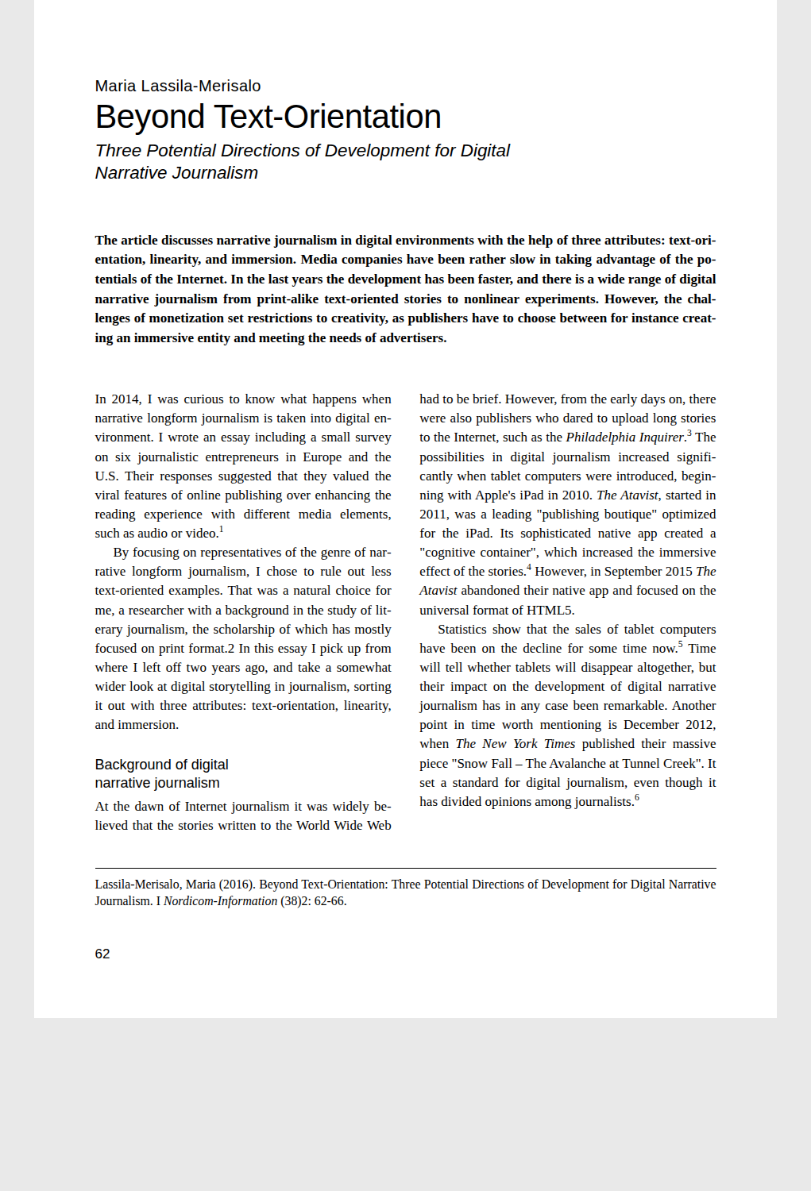Maria Lassila-Merisalo
Beyond Text-Orientation
Three Potential Directions of Development for Digital
Narrative Journalism
The article discusses narrative journalism in digital environments with the help of three attributes: text-orientation, linearity, and immersion. Media companies have been rather slow in taking advantage of the potentials of the Internet. In the last years the development has been faster, and there is a wide range of digital narrative journalism from print-alike text-oriented stories to nonlinear experiments. However, the challenges of monetization set restrictions to creativity, as publishers have to choose between for instance creating an immersive entity and meeting the needs of advertisers.
In 2014, I was curious to know what happens when narrative longform journalism is taken into digital environment. I wrote an essay including a small survey on six journalistic entrepreneurs in Europe and the U.S. Their responses suggested that they valued the viral features of online publishing over enhancing the reading experience with different media elements, such as audio or video.1
By focusing on representatives of the genre of narrative longform journalism, I chose to rule out less text-oriented examples. That was a natural choice for me, a researcher with a background in the study of literary journalism, the scholarship of which has mostly focused on print format.2 In this essay I pick up from where I left off two years ago, and take a somewhat wider look at digital storytelling in journalism, sorting it out with three attributes: text-orientation, linearity, and immersion.
Background of digital
narrative journalism
At the dawn of Internet journalism it was widely believed that the stories written to the World Wide Web had to be brief. However, from the early days on, there were also publishers who dared to upload long stories to the Internet, such as the Philadelphia Inquirer.3 The possibilities in digital journalism increased significantly when tablet computers were introduced, beginning with Apple's iPad in 2010. The Atavist, started in 2011, was a leading "publishing boutique" optimized for the iPad. Its sophisticated native app created a "cognitive container", which increased the immersive effect of the stories.4 However, in September 2015 The Atavist abandoned their native app and focused on the universal format of HTML5.
Statistics show that the sales of tablet computers have been on the decline for some time now.5 Time will tell whether tablets will disappear altogether, but their impact on the development of digital narrative journalism has in any case been remarkable. Another point in time worth mentioning is December 2012, when The New York Times published their massive piece "Snow Fall – The Avalanche at Tunnel Creek". It set a standard for digital journalism, even though it has divided opinions among journalists.6
Lassila-Merisalo, Maria (2016). Beyond Text-Orientation: Three Potential Directions of Development for Digital Narrative Journalism. I Nordicom-Information (38)2: 62-66.
62